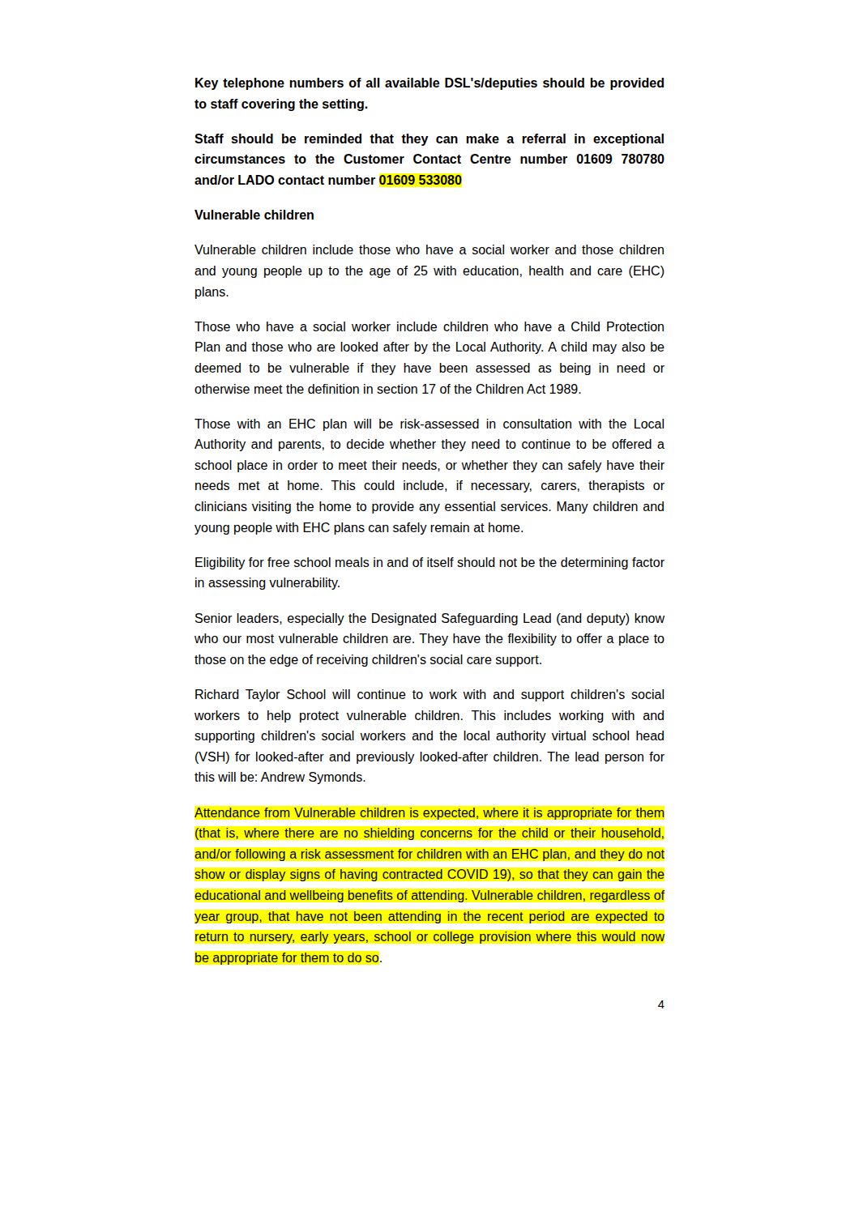Key telephone numbers of all available DSL's/deputies should be provided to staff covering the setting.
Staff should be reminded that they can make a referral in exceptional circumstances to the Customer Contact Centre number 01609 780780 and/or LADO contact number 01609 533080
Vulnerable children
Vulnerable children include those who have a social worker and those children and young people up to the age of 25 with education, health and care (EHC) plans.
Those who have a social worker include children who have a Child Protection Plan and those who are looked after by the Local Authority. A child may also be deemed to be vulnerable if they have been assessed as being in need or otherwise meet the definition in section 17 of the Children Act 1989.
Those with an EHC plan will be risk-assessed in consultation with the Local Authority and parents, to decide whether they need to continue to be offered a school place in order to meet their needs, or whether they can safely have their needs met at home. This could include, if necessary, carers, therapists or clinicians visiting the home to provide any essential services. Many children and young people with EHC plans can safely remain at home.
Eligibility for free school meals in and of itself should not be the determining factor in assessing vulnerability.
Senior leaders, especially the Designated Safeguarding Lead (and deputy) know who our most vulnerable children are. They have the flexibility to offer a place to those on the edge of receiving children's social care support.
Richard Taylor School will continue to work with and support children's social workers to help protect vulnerable children. This includes working with and supporting children's social workers and the local authority virtual school head (VSH) for looked-after and previously looked-after children. The lead person for this will be: Andrew Symonds.
Attendance from Vulnerable children is expected, where it is appropriate for them (that is, where there are no shielding concerns for the child or their household, and/or following a risk assessment for children with an EHC plan, and they do not show or display signs of having contracted COVID 19), so that they can gain the educational and wellbeing benefits of attending. Vulnerable children, regardless of year group, that have not been attending in the recent period are expected to return to nursery, early years, school or college provision where this would now be appropriate for them to do so.
4